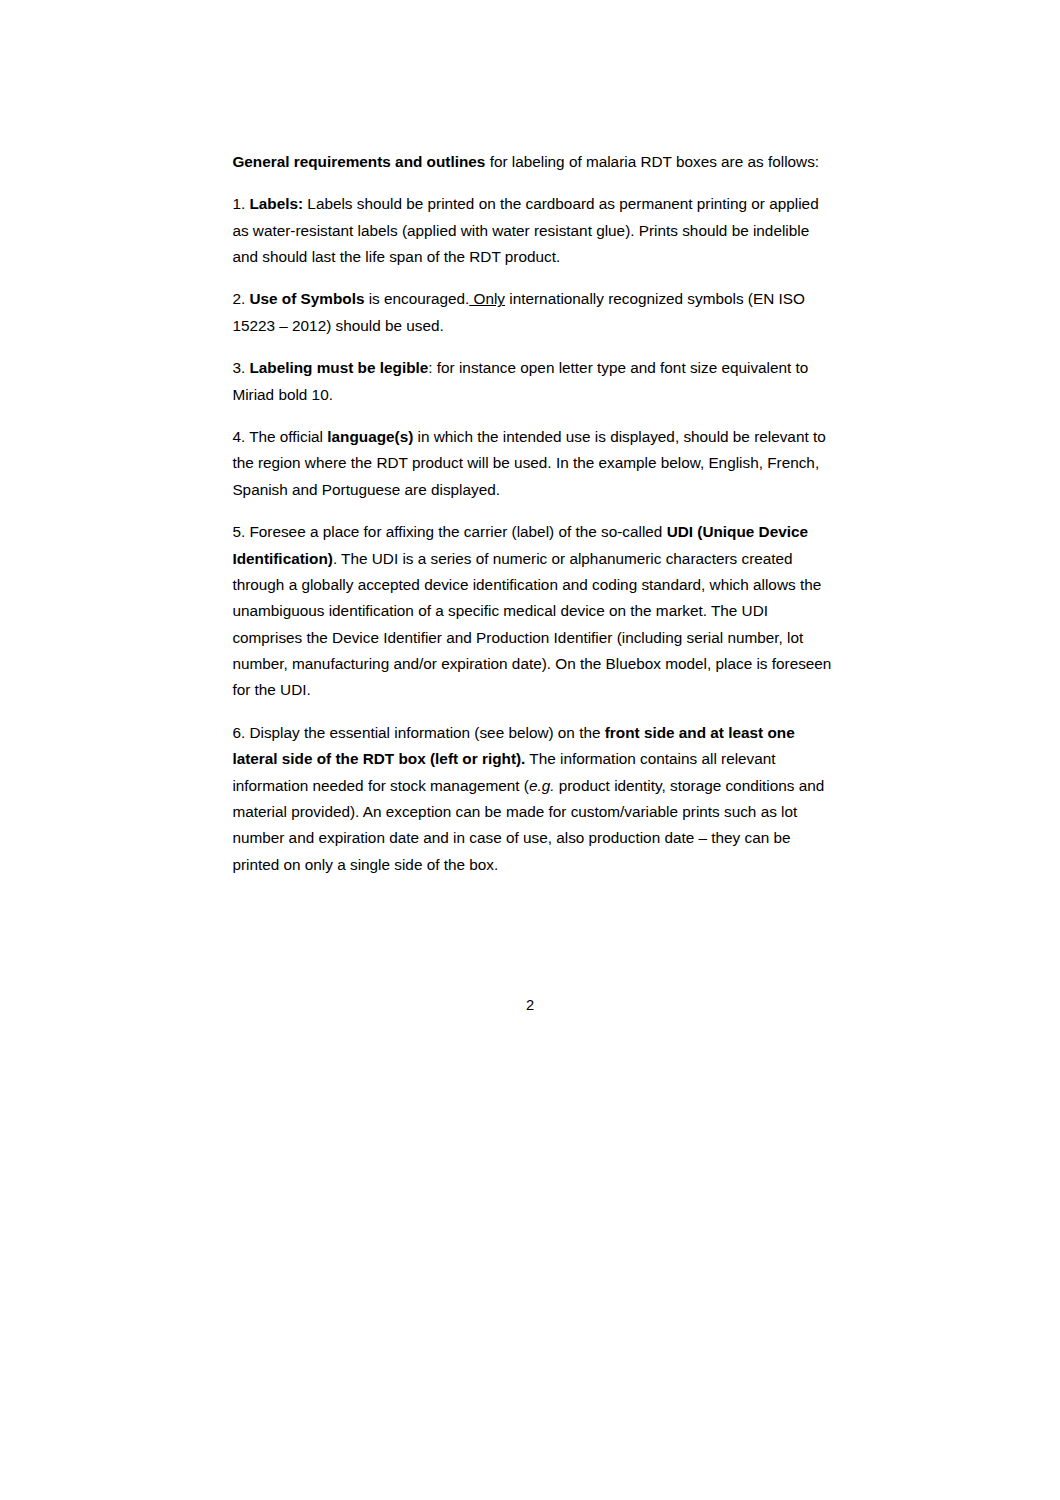General requirements and outlines for labeling of malaria RDT boxes are as follows:
1. Labels: Labels should be printed on the cardboard as permanent printing or applied as water-resistant labels (applied with water resistant glue). Prints should be indelible and should last the life span of the RDT product.
2. Use of Symbols is encouraged. Only internationally recognized symbols (EN ISO 15223 – 2012) should be used.
3. Labeling must be legible: for instance open letter type and font size equivalent to Miriad bold 10.
4. The official language(s) in which the intended use is displayed, should be relevant to the region where the RDT product will be used. In the example below, English, French, Spanish and Portuguese are displayed.
5. Foresee a place for affixing the carrier (label) of the so-called UDI (Unique Device Identification). The UDI is a series of numeric or alphanumeric characters created through a globally accepted device identification and coding standard, which allows the unambiguous identification of a specific medical device on the market. The UDI comprises the Device Identifier and Production Identifier (including serial number, lot number, manufacturing and/or expiration date). On the Bluebox model, place is foreseen for the UDI.
6. Display the essential information (see below) on the front side and at least one lateral side of the RDT box (left or right). The information contains all relevant information needed for stock management (e.g. product identity, storage conditions and material provided). An exception can be made for custom/variable prints such as lot number and expiration date and in case of use, also production date – they can be printed on only a single side of the box.
2